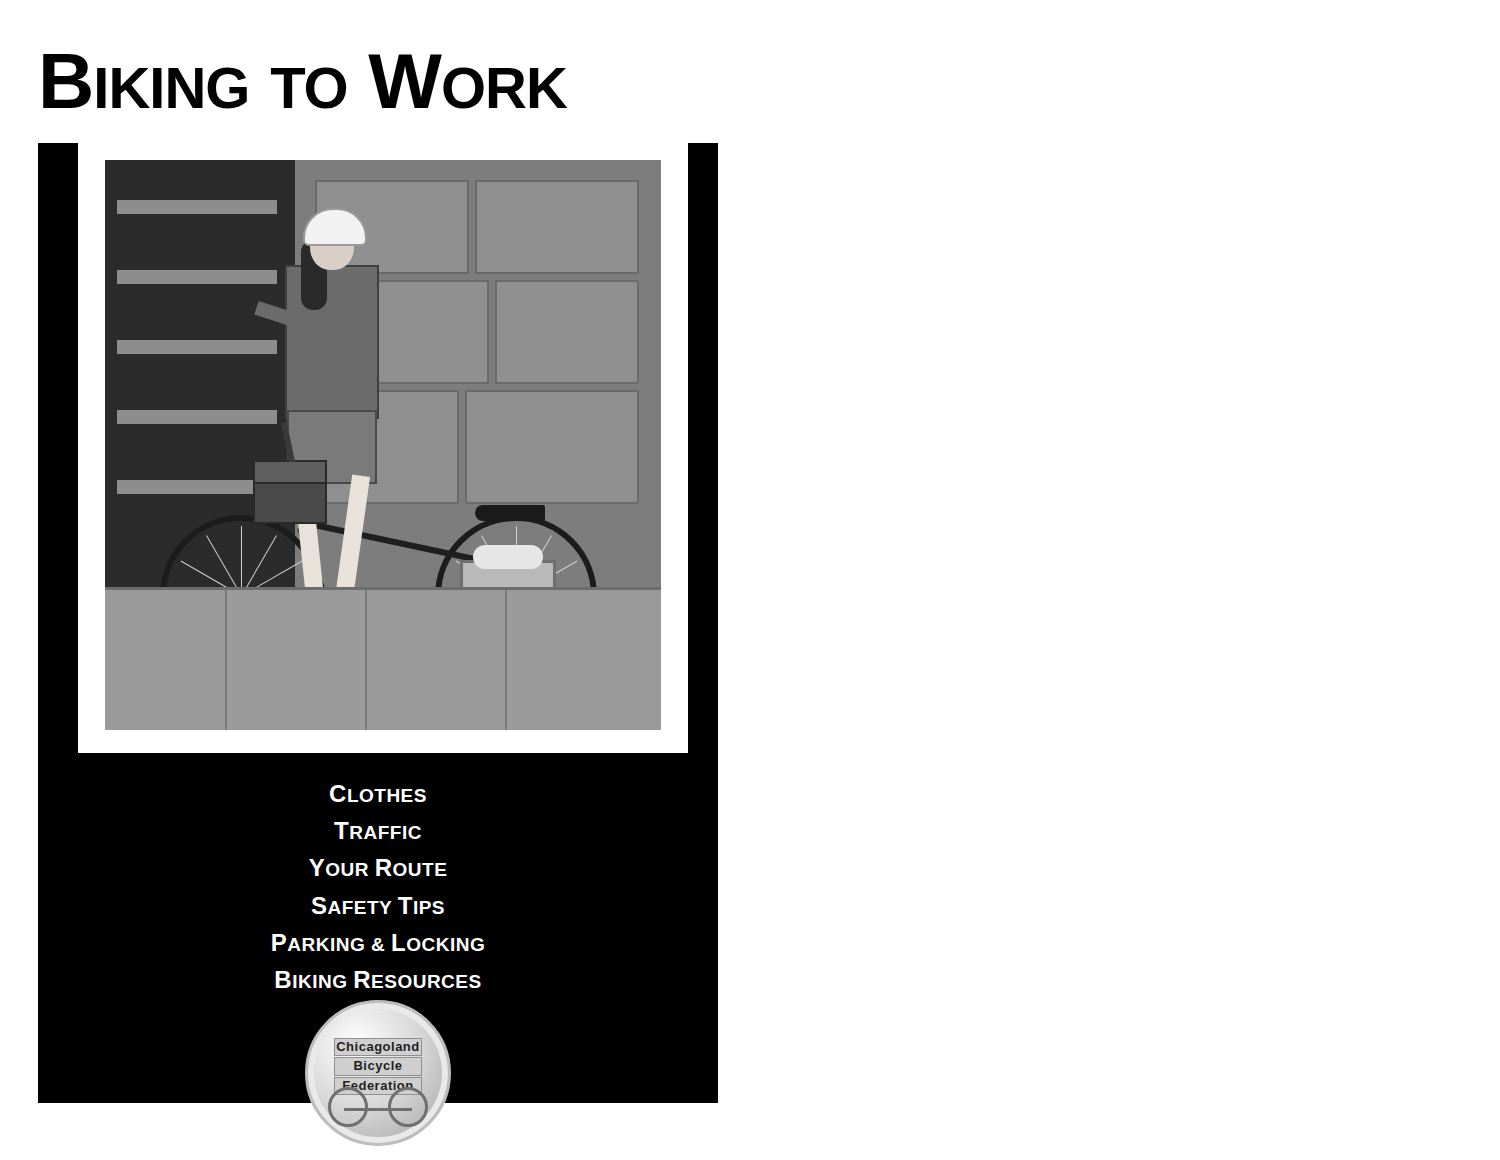BIKING TO WORK
CLOTHES
TRAFFIC
YOUR ROUTE
SAFETY TIPS
PARKING & LOCKING
BIKING RESOURCES
Chicagoland Bicycle Federation